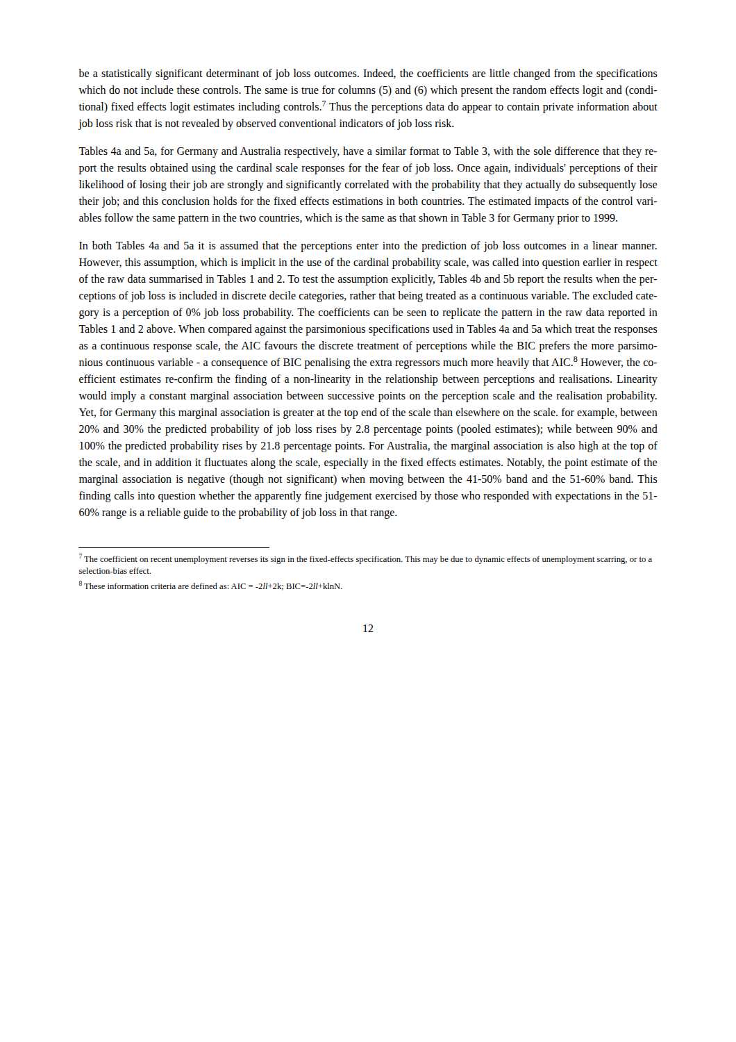be a statistically significant determinant of job loss outcomes. Indeed, the coefficients are little changed from the specifications which do not include these controls. The same is true for columns (5) and (6) which present the random effects logit and (conditional) fixed effects logit estimates including controls.7 Thus the perceptions data do appear to contain private information about job loss risk that is not revealed by observed conventional indicators of job loss risk.
Tables 4a and 5a, for Germany and Australia respectively, have a similar format to Table 3, with the sole difference that they report the results obtained using the cardinal scale responses for the fear of job loss. Once again, individuals' perceptions of their likelihood of losing their job are strongly and significantly correlated with the probability that they actually do subsequently lose their job; and this conclusion holds for the fixed effects estimations in both countries. The estimated impacts of the control variables follow the same pattern in the two countries, which is the same as that shown in Table 3 for Germany prior to 1999.
In both Tables 4a and 5a it is assumed that the perceptions enter into the prediction of job loss outcomes in a linear manner. However, this assumption, which is implicit in the use of the cardinal probability scale, was called into question earlier in respect of the raw data summarised in Tables 1 and 2. To test the assumption explicitly, Tables 4b and 5b report the results when the perceptions of job loss is included in discrete decile categories, rather that being treated as a continuous variable. The excluded category is a perception of 0% job loss probability. The coefficients can be seen to replicate the pattern in the raw data reported in Tables 1 and 2 above. When compared against the parsimonious specifications used in Tables 4a and 5a which treat the responses as a continuous response scale, the AIC favours the discrete treatment of perceptions while the BIC prefers the more parsimonious continuous variable - a consequence of BIC penalising the extra regressors much more heavily that AIC.8 However, the coefficient estimates re-confirm the finding of a non-linearity in the relationship between perceptions and realisations. Linearity would imply a constant marginal association between successive points on the perception scale and the realisation probability. Yet, for Germany this marginal association is greater at the top end of the scale than elsewhere on the scale. for example, between 20% and 30% the predicted probability of job loss rises by 2.8 percentage points (pooled estimates); while between 90% and 100% the predicted probability rises by 21.8 percentage points. For Australia, the marginal association is also high at the top of the scale, and in addition it fluctuates along the scale, especially in the fixed effects estimates. Notably, the point estimate of the marginal association is negative (though not significant) when moving between the 41-50% band and the 51-60% band. This finding calls into question whether the apparently fine judgement exercised by those who responded with expectations in the 51-60% range is a reliable guide to the probability of job loss in that range.
7 The coefficient on recent unemployment reverses its sign in the fixed-effects specification. This may be due to dynamic effects of unemployment scarring, or to a selection-bias effect.
8 These information criteria are defined as: AIC = -2ll+2k; BIC=-2ll+klnN.
12